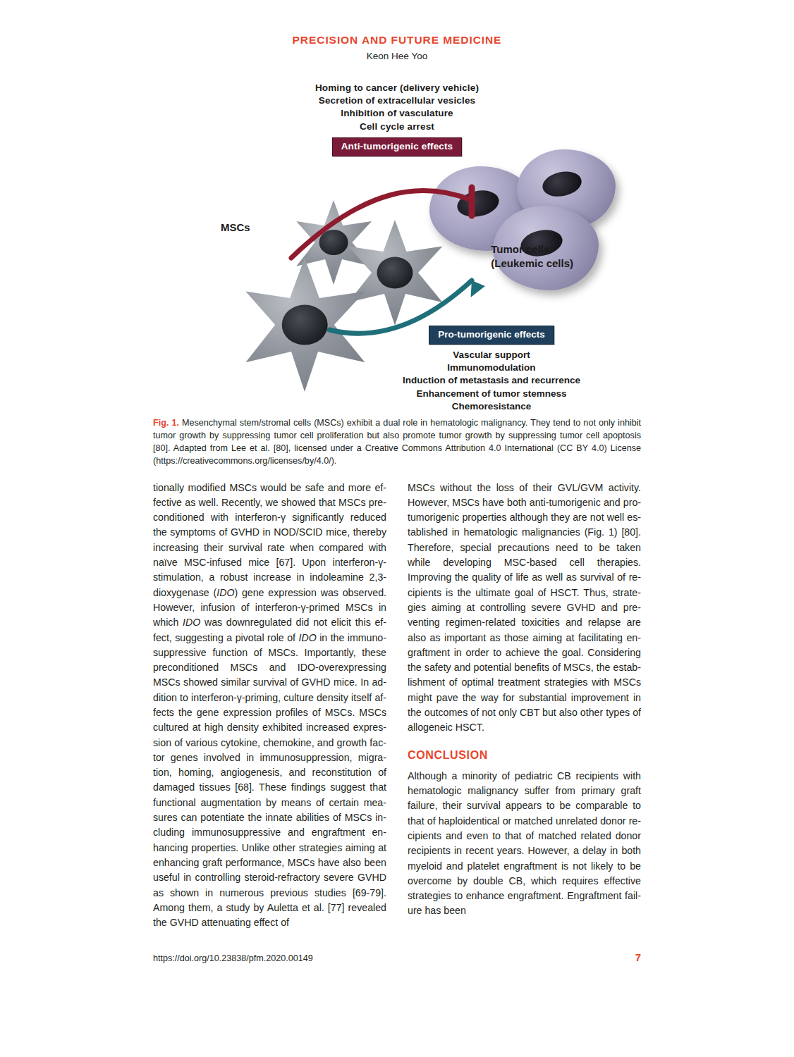Precision and Future Medicine
Keon Hee Yoo
Homing to cancer (delivery vehicle)
Secretion of extracellular vesicles
Inhibition of vasculature
Cell cycle arrest
Anti-tumorigenic effects
MSCs
Tumor cells
(Leukemic cells)
Pro-tumorigenic effects
Vascular support
Immunomodulation
Induction of metastasis and recurrence
Enhancement of tumor stemness
Chemoresistance
Fig. 1. Mesenchymal stem/stromal cells (MSCs) exhibit a dual role in hematologic malignancy. They tend to not only inhibit tumor growth by suppressing tumor cell proliferation but also promote tumor growth by suppressing tumor cell apoptosis [80]. Adapted from Lee et al. [80], licensed under a Creative Commons Attribution 4.0 International (CC BY 4.0) License (https://creativecommons.org/licenses/by/4.0/).
tionally modified MSCs would be safe and more effective as well. Recently, we showed that MSCs preconditioned with interferon-γ significantly reduced the symptoms of GVHD in NOD/SCID mice, thereby increasing their survival rate when compared with naïve MSC-infused mice [67]. Upon interferon-γ-stimulation, a robust increase in indoleamine 2,3-dioxygenase (IDO) gene expression was observed. However, infusion of interferon-γ-primed MSCs in which IDO was downregulated did not elicit this effect, suggesting a pivotal role of IDO in the immunosuppressive function of MSCs. Importantly, these preconditioned MSCs and IDO-overexpressing MSCs showed similar survival of GVHD mice. In addition to interferon-γ-priming, culture density itself affects the gene expression profiles of MSCs. MSCs cultured at high density exhibited increased expression of various cytokine, chemokine, and growth factor genes involved in immunosuppression, migration, homing, angiogenesis, and reconstitution of damaged tissues [68]. These findings suggest that functional augmentation by means of certain measures can potentiate the innate abilities of MSCs including immunosuppressive and engraftment enhancing properties. Unlike other strategies aiming at enhancing graft performance, MSCs have also been useful in controlling steroid-refractory severe GVHD as shown in numerous previous studies [69-79]. Among them, a study by Auletta et al. [77] revealed the GVHD attenuating effect of
MSCs without the loss of their GVL/GVM activity. However, MSCs have both anti-tumorigenic and pro-tumorigenic properties although they are not well established in hematologic malignancies (Fig. 1) [80]. Therefore, special precautions need to be taken while developing MSC-based cell therapies. Improving the quality of life as well as survival of recipients is the ultimate goal of HSCT. Thus, strategies aiming at controlling severe GVHD and preventing regimen-related toxicities and relapse are also as important as those aiming at facilitating engraftment in order to achieve the goal. Considering the safety and potential benefits of MSCs, the establishment of optimal treatment strategies with MSCs might pave the way for substantial improvement in the outcomes of not only CBT but also other types of allogeneic HSCT.
CONCLUSION
Although a minority of pediatric CB recipients with hematologic malignancy suffer from primary graft failure, their survival appears to be comparable to that of haploidentical or matched unrelated donor recipients and even to that of matched related donor recipients in recent years. However, a delay in both myeloid and platelet engraftment is not likely to be overcome by double CB, which requires effective strategies to enhance engraftment. Engraftment failure has been
https://doi.org/10.23838/pfm.2020.00149 7